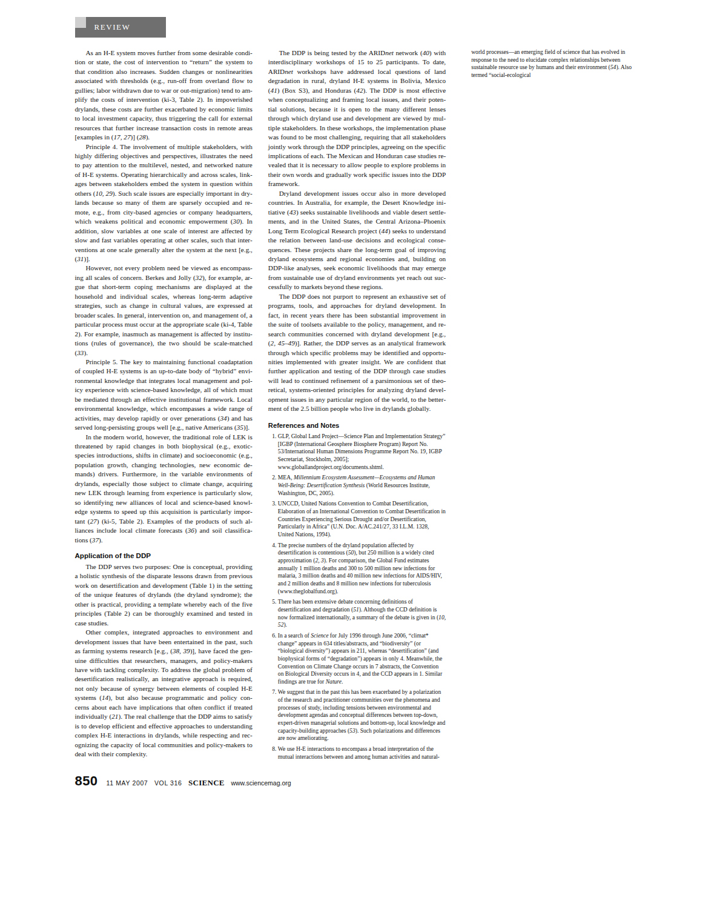REVIEW
As an H-E system moves further from some desirable condition or state, the cost of intervention to “return” the system to that condition also increases. Sudden changes or nonlinearities associated with thresholds (e.g., run-off from overland flow to gullies; labor withdrawn due to war or out-migration) tend to amplify the costs of intervention (ki-3, Table 2). In impoverished drylands, these costs are further exacerbated by economic limits to local investment capacity, thus triggering the call for external resources that further increase transaction costs in remote areas [examples in (17, 27)] (28).
Principle 4. The involvement of multiple stakeholders, with highly differing objectives and perspectives, illustrates the need to pay attention to the multilevel, nested, and networked nature of H-E systems. Operating hierarchically and across scales, linkages between stakeholders embed the system in question within others (10, 29). Such scale issues are especially important in drylands because so many of them are sparsely occupied and remote, e.g., from city-based agencies or company headquarters, which weakens political and economic empowerment (30). In addition, slow variables at one scale of interest are affected by slow and fast variables operating at other scales, such that interventions at one scale generally alter the system at the next [e.g., (31)].
However, not every problem need be viewed as encompassing all scales of concern. Berkes and Jolly (32), for example, argue that short-term coping mechanisms are displayed at the household and individual scales, whereas long-term adaptive strategies, such as change in cultural values, are expressed at broader scales. In general, intervention on, and management of, a particular process must occur at the appropriate scale (ki-4, Table 2). For example, inasmuch as management is affected by institutions (rules of governance), the two should be scale-matched (33).
Principle 5. The key to maintaining functional coadaptation of coupled H-E systems is an up-to-date body of “hybrid” environmental knowledge that integrates local management and policy experience with science-based knowledge, all of which must be mediated through an effective institutional framework. Local environmental knowledge, which encompasses a wide range of activities, may develop rapidly or over generations (34) and has served long-persisting groups well [e.g., native Americans (35)].
In the modern world, however, the traditional role of LEK is threatened by rapid changes in both biophysical (e.g., exotic-species introductions, shifts in climate) and socioeconomic (e.g., population growth, changing technologies, new economic demands) drivers. Furthermore, in the variable environments of drylands, especially those subject to climate change, acquiring new LEK through learning from experience is particularly slow, so identifying new alliances of local and science-based knowledge systems to speed up this acquisition is particularly important (27) (ki-5, Table 2). Examples of the products of such alliances include local climate forecasts (36) and soil classifications (37).
Application of the DDP
The DDP serves two purposes: One is conceptual, providing a holistic synthesis of the disparate lessons drawn from previous work on desertification and development (Table 1) in the setting of the unique features of drylands (the dryland syndrome); the other is practical, providing a template whereby each of the five principles (Table 2) can be thoroughly examined and tested in case studies.
Other complex, integrated approaches to environment and development issues that have been entertained in the past, such as farming systems research [e.g., (38, 39)], have faced the genuine difficulties that researchers, managers, and policy-makers have with tackling complexity. To address the global problem of desertification realistically, an integrative approach is required, not only because of synergy between elements of coupled H-E systems (14), but also because programmatic and policy concerns about each have implications that often conflict if treated individually (21). The real challenge that the DDP aims to satisfy is to develop efficient and effective approaches to understanding complex H-E interactions in drylands, while respecting and recognizing the capacity of local communities and policy-makers to deal with their complexity.
The DDP is being tested by the ARIDnet network (40) with interdisciplinary workshops of 15 to 25 participants. To date, ARIDnet workshops have addressed local questions of land degradation in rural, dryland H-E systems in Bolivia, Mexico (41) (Box S3), and Honduras (42). The DDP is most effective when conceptualizing and framing local issues, and their potential solutions, because it is open to the many different lenses through which dryland use and development are viewed by multiple stakeholders. In these workshops, the implementation phase was found to be most challenging, requiring that all stakeholders jointly work through the DDP principles, agreeing on the specific implications of each. The Mexican and Honduran case studies revealed that it is necessary to allow people to explore problems in their own words and gradually work specific issues into the DDP framework.
Dryland development issues occur also in more developed countries. In Australia, for example, the Desert Knowledge initiative (43) seeks sustainable livelihoods and viable desert settlements, and in the United States, the Central Arizona–Phoenix Long Term Ecological Research project (44) seeks to understand the relation between land-use decisions and ecological consequences. These projects share the long-term goal of improving dryland ecosystems and regional economies and, building on DDP-like analyses, seek economic livelihoods that may emerge from sustainable use of dryland environments yet reach out successfully to markets beyond these regions.
The DDP does not purport to represent an exhaustive set of programs, tools, and approaches for dryland development. In fact, in recent years there has been substantial improvement in the suite of toolsets available to the policy, management, and research communities concerned with dryland development [e.g., (2, 45–49)]. Rather, the DDP serves as an analytical framework through which specific problems may be identified and opportunities implemented with greater insight. We are confident that further application and testing of the DDP through case studies will lead to continued refinement of a parsimonious set of theoretical, systems-oriented principles for analyzing dryland development issues in any particular region of the world, to the betterment of the 2.5 billion people who live in drylands globally.
References and Notes
GLP, Global Land Project—Science Plan and Implementation Strategy” [IGBP (International Geosphere Biosphere Program) Report No. 53/International Human Dimensions Programme Report No. 19, IGBP Secretariat, Stockholm, 2005]; www.globallandproject.org/documents.shtml.
MEA, Millennium Ecosystem Assessment—Ecosystems and Human Well-Being: Desertification Synthesis (World Resources Institute, Washington, DC, 2005).
UNCCD, United Nations Convention to Combat Desertification, Elaboration of an International Convention to Combat Desertification in Countries Experiencing Serious Drought and/or Desertification, Particularly in Africa” (U.N. Doc. A/AC.241/27, 33 I.L.M. 1328, United Nations, 1994).
The precise numbers of the dryland population affected by desertification is contentious (50), but 250 million is a widely cited approximation (2, 3). For comparison, the Global Fund estimates annually 1 million deaths and 300 to 500 million new infections for malaria, 3 million deaths and 40 million new infections for AIDS/HIV, and 2 million deaths and 8 million new infections for tuberculosis (www.theglobalfund.org).
There has been extensive debate concerning definitions of desertification and degradation (51). Although the CCD definition is now formalized internationally, a summary of the debate is given in (10, 52).
In a search of Science for July 1996 through June 2006, “climat* change” appears in 634 titles/abstracts, and “biodiversity” (or “biological diversity”) appears in 211, whereas “desertification” (and biophysical forms of “degradation”) appears in only 4. Meanwhile, the Convention on Climate Change occurs in 7 abstracts, the Convention on Biological Diversity occurs in 4, and the CCD appears in 1. Similar findings are true for Nature.
We suggest that in the past this has been exacerbated by a polarization of the research and practitioner communities over the phenomena and processes of study, including tensions between environmental and development agendas and conceptual differences between top-down, expert-driven managerial solutions and bottom-up, local knowledge and capacity-building approaches (53). Such polarizations and differences are now ameliorating.
We use H-E interactions to encompass a broad interpretation of the mutual interactions between and among human activities and natural-world processes—an emerging field of science that has evolved in response to the need to elucidate complex relationships between sustainable resource use by humans and their environment (54). Also termed “social-ecological
850
11 MAY 2007 VOL 316 SCIENCE www.sciencemag.org